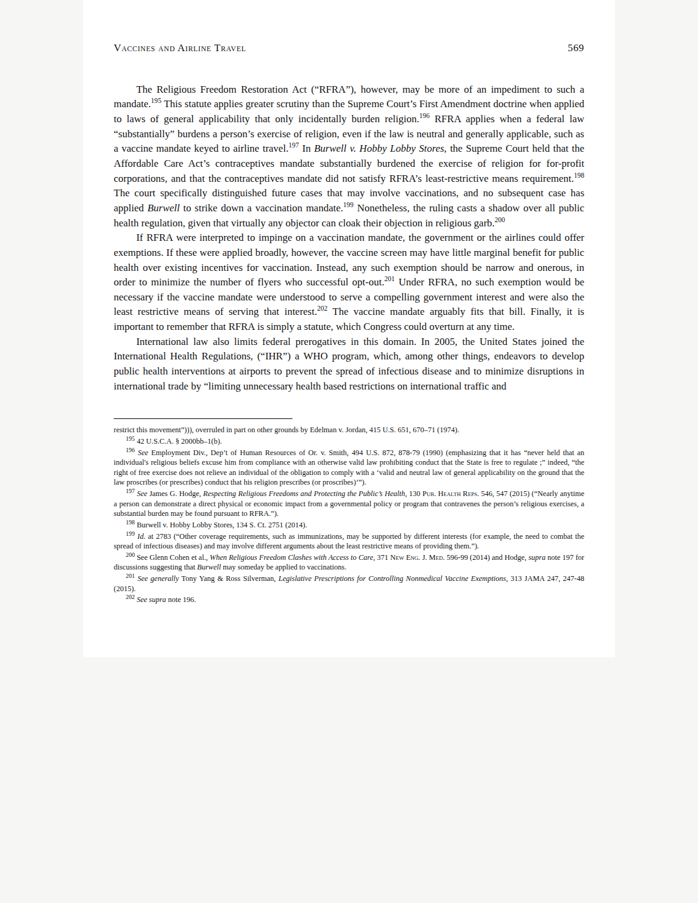Vaccines and Airline Travel 569
The Religious Freedom Restoration Act (“RFRA”), however, may be more of an impediment to such a mandate.195 This statute applies greater scrutiny than the Supreme Court’s First Amendment doctrine when applied to laws of general applicability that only incidentally burden religion.196 RFRA applies when a federal law “substantially” burdens a person’s exercise of religion, even if the law is neutral and generally applicable, such as a vaccine mandate keyed to airline travel.197 In Burwell v. Hobby Lobby Stores, the Supreme Court held that the Affordable Care Act’s contraceptives mandate substantially burdened the exercise of religion for for-profit corporations, and that the contraceptives mandate did not satisfy RFRA’s least-restrictive means requirement.198 The court specifically distinguished future cases that may involve vaccinations, and no subsequent case has applied Burwell to strike down a vaccination mandate.199 Nonetheless, the ruling casts a shadow over all public health regulation, given that virtually any objector can cloak their objection in religious garb.200
If RFRA were interpreted to impinge on a vaccination mandate, the government or the airlines could offer exemptions. If these were applied broadly, however, the vaccine screen may have little marginal benefit for public health over existing incentives for vaccination. Instead, any such exemption should be narrow and onerous, in order to minimize the number of flyers who successful opt-out.201 Under RFRA, no such exemption would be necessary if the vaccine mandate were understood to serve a compelling government interest and were also the least restrictive means of serving that interest.202 The vaccine mandate arguably fits that bill. Finally, it is important to remember that RFRA is simply a statute, which Congress could overturn at any time.
International law also limits federal prerogatives in this domain. In 2005, the United States joined the International Health Regulations, (“IHR”) a WHO program, which, among other things, endeavors to develop public health interventions at airports to prevent the spread of infectious disease and to minimize disruptions in international trade by “limiting unnecessary health based restrictions on international traffic and
restrict this movement”))), overruled in part on other grounds by Edelman v. Jordan, 415 U.S. 651, 670–71 (1974).
195 42 U.S.C.A. § 2000bb–1(b).
196 See Employment Div., Dep’t of Human Resources of Or. v. Smith, 494 U.S. 872, 878-79 (1990) (emphasizing that it has “never held that an individual's religious beliefs excuse him from compliance with an otherwise valid law prohibiting conduct that the State is free to regulate ;” indeed, “the right of free exercise does not relieve an individual of the obligation to comply with a ‘valid and neutral law of general applicability on the ground that the law proscribes (or prescribes) conduct that his religion prescribes (or proscribes)’”).
197 See James G. Hodge, Respecting Religious Freedoms and Protecting the Public’s Health, 130 Pub. Health Reps. 546, 547 (2015) (“Nearly anytime a person can demonstrate a direct physical or economic impact from a governmental policy or program that contravenes the person’s religious exercises, a substantial burden may be found pursuant to RFRA.”).
198 Burwell v. Hobby Lobby Stores, 134 S. Ct. 2751 (2014).
199 Id. at 2783 (“Other coverage requirements, such as immunizations, may be supported by different interests (for example, the need to combat the spread of infectious diseases) and may involve different arguments about the least restrictive means of providing them.”).
200 See Glenn Cohen et al., When Religious Freedom Clashes with Access to Care, 371 New Eng. J. Med. 596-99 (2014) and Hodge, supra note 197 for discussions suggesting that Burwell may someday be applied to vaccinations.
201 See generally Tony Yang & Ross Silverman, Legislative Prescriptions for Controlling Nonmedical Vaccine Exemptions, 313 JAMA 247, 247-48 (2015).
202 See supra note 196.